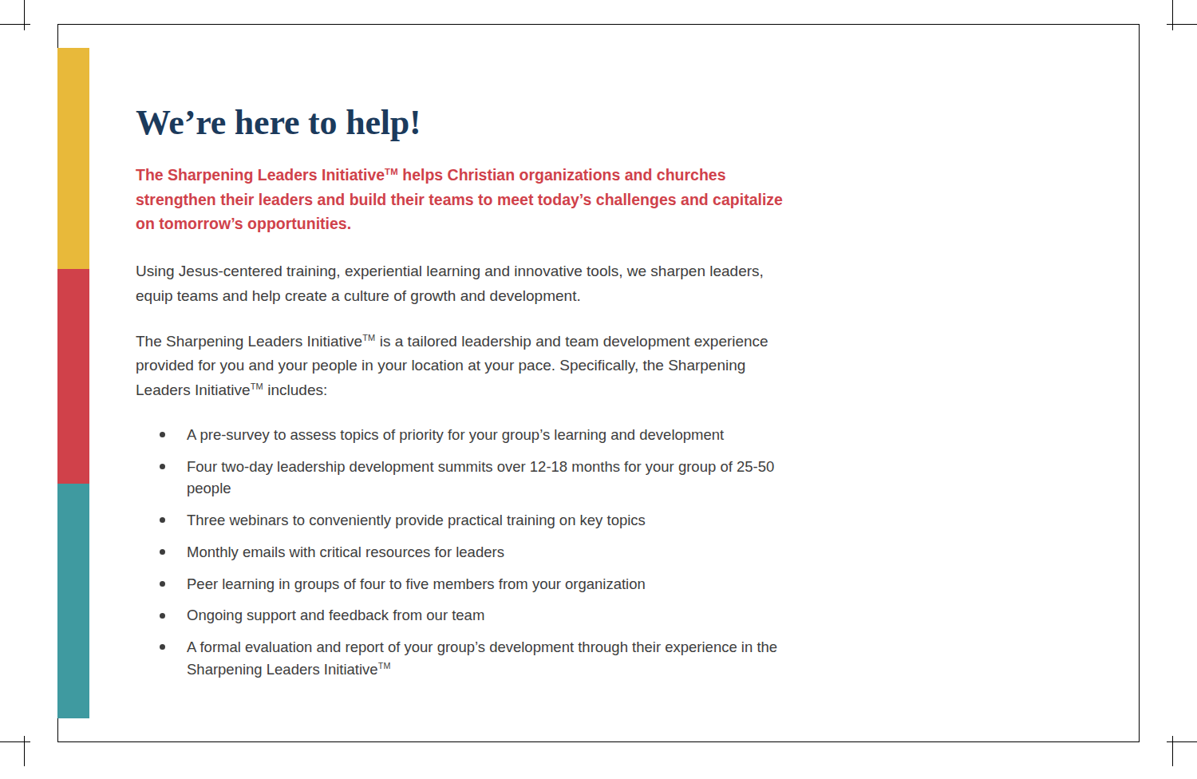We’re here to help!
The Sharpening Leaders InitiativeTM helps Christian organizations and churches strengthen their leaders and build their teams to meet today’s challenges and capitalize on tomorrow’s opportunities.
Using Jesus-centered training, experiential learning and innovative tools, we sharpen leaders, equip teams and help create a culture of growth and development.
The Sharpening Leaders InitiativeTM is a tailored leadership and team development experience provided for you and your people in your location at your pace. Specifically, the Sharpening Leaders InitiativeTM includes:
A pre-survey to assess topics of priority for your group’s learning and development
Four two-day leadership development summits over 12-18 months for your group of 25-50 people
Three webinars to conveniently provide practical training on key topics
Monthly emails with critical resources for leaders
Peer learning in groups of four to five members from your organization
Ongoing support and feedback from our team
A formal evaluation and report of your group’s development through their experience in the Sharpening Leaders InitiativeTM